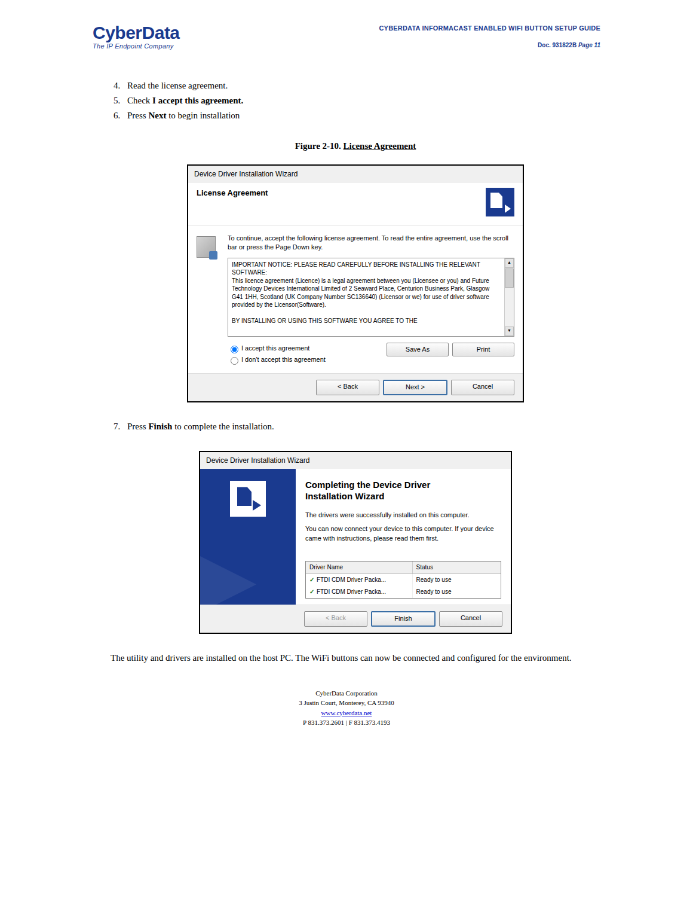CyberData
The IP Endpoint Company
CYBERDATA INFORMACAST ENABLED WIFI BUTTON SETUP GUIDE
Doc. 931822B Page 11
Read the license agreement.
Check I accept this agreement.
Press Next to begin installation
Figure 2-10. License Agreement
Device Driver Installation Wizard
License Agreement
To continue, accept the following license agreement. To read the entire agreement, use the scroll bar or press the Page Down key.
IMPORTANT NOTICE: PLEASE READ CAREFULLY BEFORE INSTALLING THE RELEVANT SOFTWARE:
This licence agreement (Licence) is a legal agreement between you (Licensee or you) and Future Technology Devices International Limited of 2 Seaward Place, Centurion Business Park, Glasgow G41 1HH, Scotland (UK Company Number SC136640) (Licensor or we) for use of driver software provided by the Licensor(Software).
BY INSTALLING OR USING THIS SOFTWARE YOU AGREE TO THE
▲
▼
I accept this agreement I don't accept this agreement
Save As
Print
< Back
Next >
Cancel
Press Finish to complete the installation.
Device Driver Installation Wizard
▶
Completing the Device Driver
Installation Wizard
The drivers were successfully installed on this computer.
You can now connect your device to this computer. If your device came with instructions, please read them first.
Driver Name
Status
✓FTDI CDM Driver Packa...
Ready to use
✓FTDI CDM Driver Packa...
Ready to use
< Back
Finish
Cancel
The utility and drivers are installed on the host PC. The WiFi buttons can now be connected and configured for the environment.
CyberData Corporation
3 Justin Court, Monterey, CA 93940
www.cyberdata.net
P 831.373.2601 | F 831.373.4193